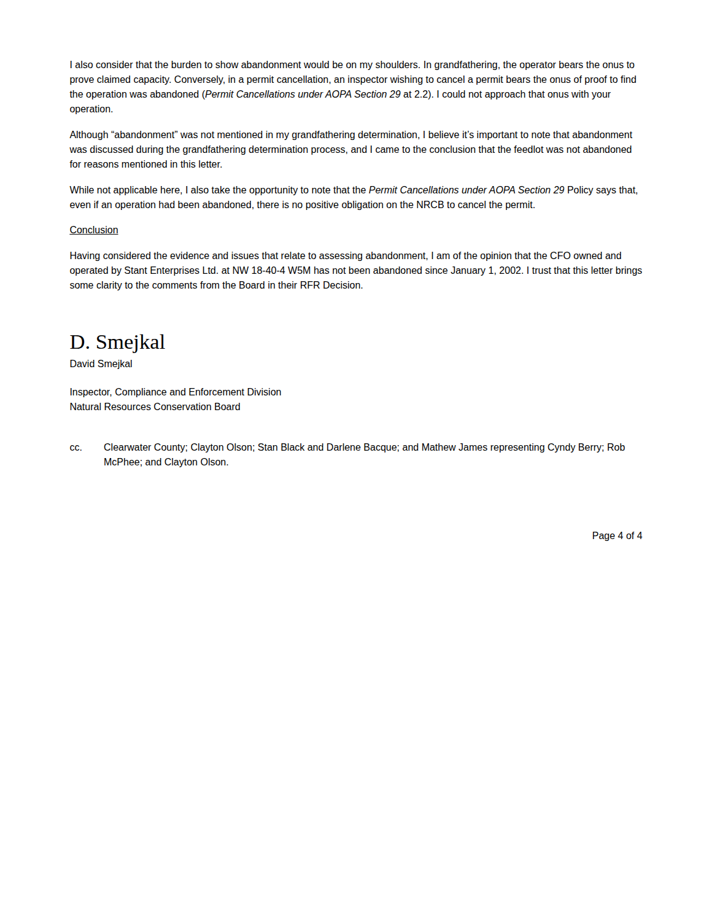I also consider that the burden to show abandonment would be on my shoulders. In grandfathering, the operator bears the onus to prove claimed capacity. Conversely, in a permit cancellation, an inspector wishing to cancel a permit bears the onus of proof to find the operation was abandoned (Permit Cancellations under AOPA Section 29 at 2.2). I could not approach that onus with your operation.
Although “abandonment” was not mentioned in my grandfathering determination, I believe it’s important to note that abandonment was discussed during the grandfathering determination process, and I came to the conclusion that the feedlot was not abandoned for reasons mentioned in this letter.
While not applicable here, I also take the opportunity to note that the Permit Cancellations under AOPA Section 29 Policy says that, even if an operation had been abandoned, there is no positive obligation on the NRCB to cancel the permit.
Conclusion
Having considered the evidence and issues that relate to assessing abandonment, I am of the opinion that the CFO owned and operated by Stant Enterprises Ltd. at NW 18-40-4 W5M has not been abandoned since January 1, 2002. I trust that this letter brings some clarity to the comments from the Board in their RFR Decision.
D. Smejkal
David Smejkal
Inspector, Compliance and Enforcement Division
Natural Resources Conservation Board
cc.
Clearwater County; Clayton Olson; Stan Black and Darlene Bacque; and Mathew James representing Cyndy Berry; Rob McPhee; and Clayton Olson.
Page 4 of 4